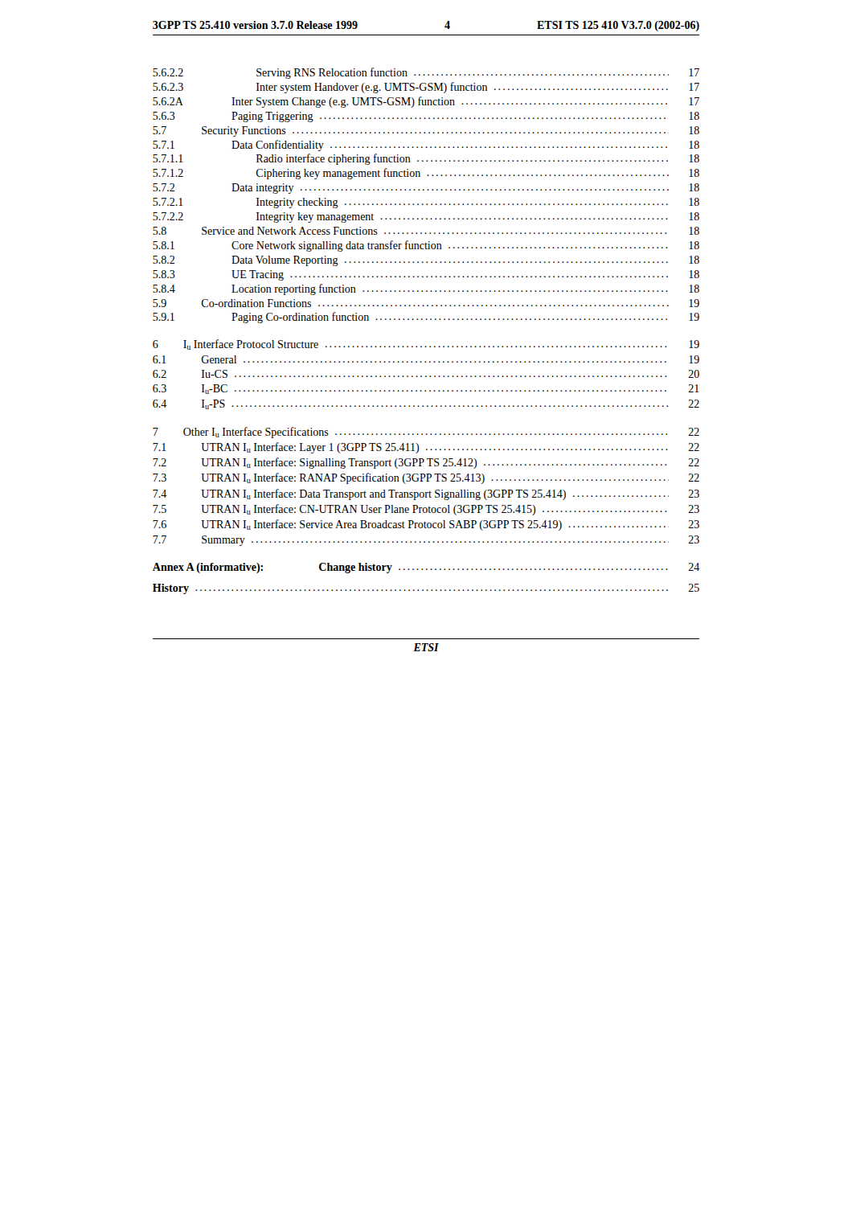3GPP TS 25.410 version 3.7.0 Release 1999
4
ETSI TS 125 410 V3.7.0 (2002-06)
5.6.2.2 Serving RNS Relocation function................................................................................................. 17
5.6.2.3 Inter system Handover (e.g. UMTS-GSM) function........................................................................... 17
5.6.2A Inter System Change (e.g. UMTS-GSM) function..................................................................................... 17
5.6.3 Paging Triggering............................................................................................................................. 18
5.7 Security Functions................................................................................................................................. 18
5.7.1 Data Confidentiality......................................................................................................................... 18
5.7.1.1 Radio interface ciphering function............................................................................................. 18
5.7.1.2 Ciphering key management function......................................................................................... 18
5.7.2 Data integrity................................................................................................................................... 18
5.7.2.1 Integrity checking............................................................................................................. 18
5.7.2.2 Integrity key management..................................................................................................... 18
5.8 Service and Network Access Functions................................................................................................. 18
5.8.1 Core Network signalling data transfer function......................................................................................... 18
5.8.2 Data Volume Reporting..................................................................................................................... 18
5.8.3 UE Tracing....................................................................................................................................... 18
5.8.4 Location reporting function................................................................................................................. 18
5.9 Co-ordination Functions............................................................................................................................. 19
5.9.1 Paging Co-ordination function............................................................................................................. 19
6 Iu Interface Protocol Structure............................................................................................................. 19
6.1 General......................................................................................................................................... 19
6.2 Iu-CS........................................................................................................................................... 20
6.3 Iu-BC........................................................................................................................................... 21
6.4 Iu-PS............................................................................................................................................ 22
7 Other Iu Interface Specifications......................................................................................................... 22
7.1 UTRAN Iu Interface: Layer 1 (3GPP TS 25.411)......................................................................................... 22
7.2 UTRAN Iu Interface: Signalling Transport (3GPP TS 25.412)......................................................................... 22
7.3 UTRAN Iu Interface: RANAP Specification (3GPP TS 25.413)..................................................................... 22
7.4 UTRAN Iu Interface: Data Transport and Transport Signalling (3GPP TS 25.414)....................................... 23
7.5 UTRAN Iu Interface: CN-UTRAN User Plane Protocol (3GPP TS 25.415)..................................................... 23
7.6 UTRAN Iu Interface: Service Area Broadcast Protocol SABP (3GPP TS 25.419)......................................... 23
7.7 Summary....................................................................................................................................... 23
Annex A (informative): Change history............................................................................................. 24
History......................................................................................................................................................... 25
ETSI